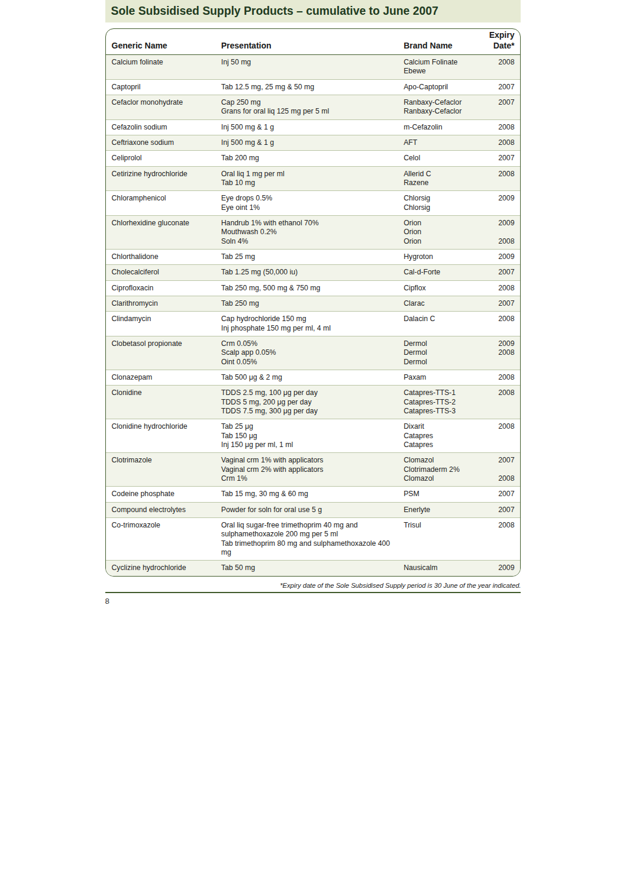Sole Subsidised Supply Products – cumulative to June 2007
| Generic Name | Presentation | Brand Name | Expiry Date* |
| --- | --- | --- | --- |
| Calcium folinate | Inj 50 mg | Calcium Folinate Ebewe | 2008 |
| Captopril | Tab 12.5 mg, 25 mg & 50 mg | Apo-Captopril | 2007 |
| Cefaclor monohydrate | Cap 250 mg Grans for oral liq 125 mg per 5 ml | Ranbaxy-Cefaclor Ranbaxy-Cefaclor | 2007 |
| Cefazolin sodium | Inj 500 mg & 1 g | m-Cefazolin | 2008 |
| Ceftriaxone sodium | Inj 500 mg & 1 g | AFT | 2008 |
| Celiprolol | Tab 200 mg | Celol | 2007 |
| Cetirizine hydrochloride | Oral liq 1 mg per ml Tab 10 mg | Allerid C Razene | 2008 |
| Chloramphenicol | Eye drops 0.5% Eye oint 1% | Chlorsig Chlorsig | 2009 |
| Chlorhexidine gluconate | Handrub 1% with ethanol 70% Mouthwash 0.2% Soln 4% | Orion Orion Orion | 2009 2008 |
| Chlorthalidone | Tab 25 mg | Hygroton | 2009 |
| Cholecalciferol | Tab 1.25 mg (50,000 iu) | Cal-d-Forte | 2007 |
| Ciprofloxacin | Tab 250 mg, 500 mg & 750 mg | Cipflox | 2008 |
| Clarithromycin | Tab 250 mg | Clarac | 2007 |
| Clindamycin | Cap hydrochloride 150 mg Inj phosphate 150 mg per ml, 4 ml | Dalacin C | 2008 |
| Clobetasol propionate | Crm 0.05% Scalp app 0.05% Oint 0.05% | Dermol Dermol Dermol | 2009 2008 |
| Clonazepam | Tab 500 μ g & 2 mg | Paxam | 2008 |
| Clonidine | TDDS 2.5 mg, 100 μ g per day TDDS 5 mg, 200 μ g per day TDDS 7.5 mg, 300 μ g per day | Catapres-TTS-1 Catapres-TTS-2 Catapres-TTS-3 | 2008 |
| Clonidine hydrochloride | Tab 25 μ g Tab 150 μ g Inj 150 μ g per ml, 1 ml | Dixarit Catapres Catapres | 2008 |
| Clotrimazole | Vaginal crm 1% with applicators Vaginal crm 2% with applicators Crm 1% | Clomazol Clotrimaderm 2% Clomazol | 2007 2008 |
| Codeine phosphate | Tab 15 mg, 30 mg & 60 mg | PSM | 2007 |
| Compound electrolytes | Powder for soln for oral use 5 g | Enerlyte | 2007 |
| Co-trimoxazole | Oral liq sugar-free trimethoprim 40 mg and sulphamethoxazole 200 mg per 5 ml Tab trimethoprim 80 mg and sulphamethoxazole 400 mg | Trisul | 2008 |
| Cyclizine hydrochloride | Tab 50 mg | Nausicalm | 2009 |
*Expiry date of the Sole Subsidised Supply period is 30 June of the year indicated.
8